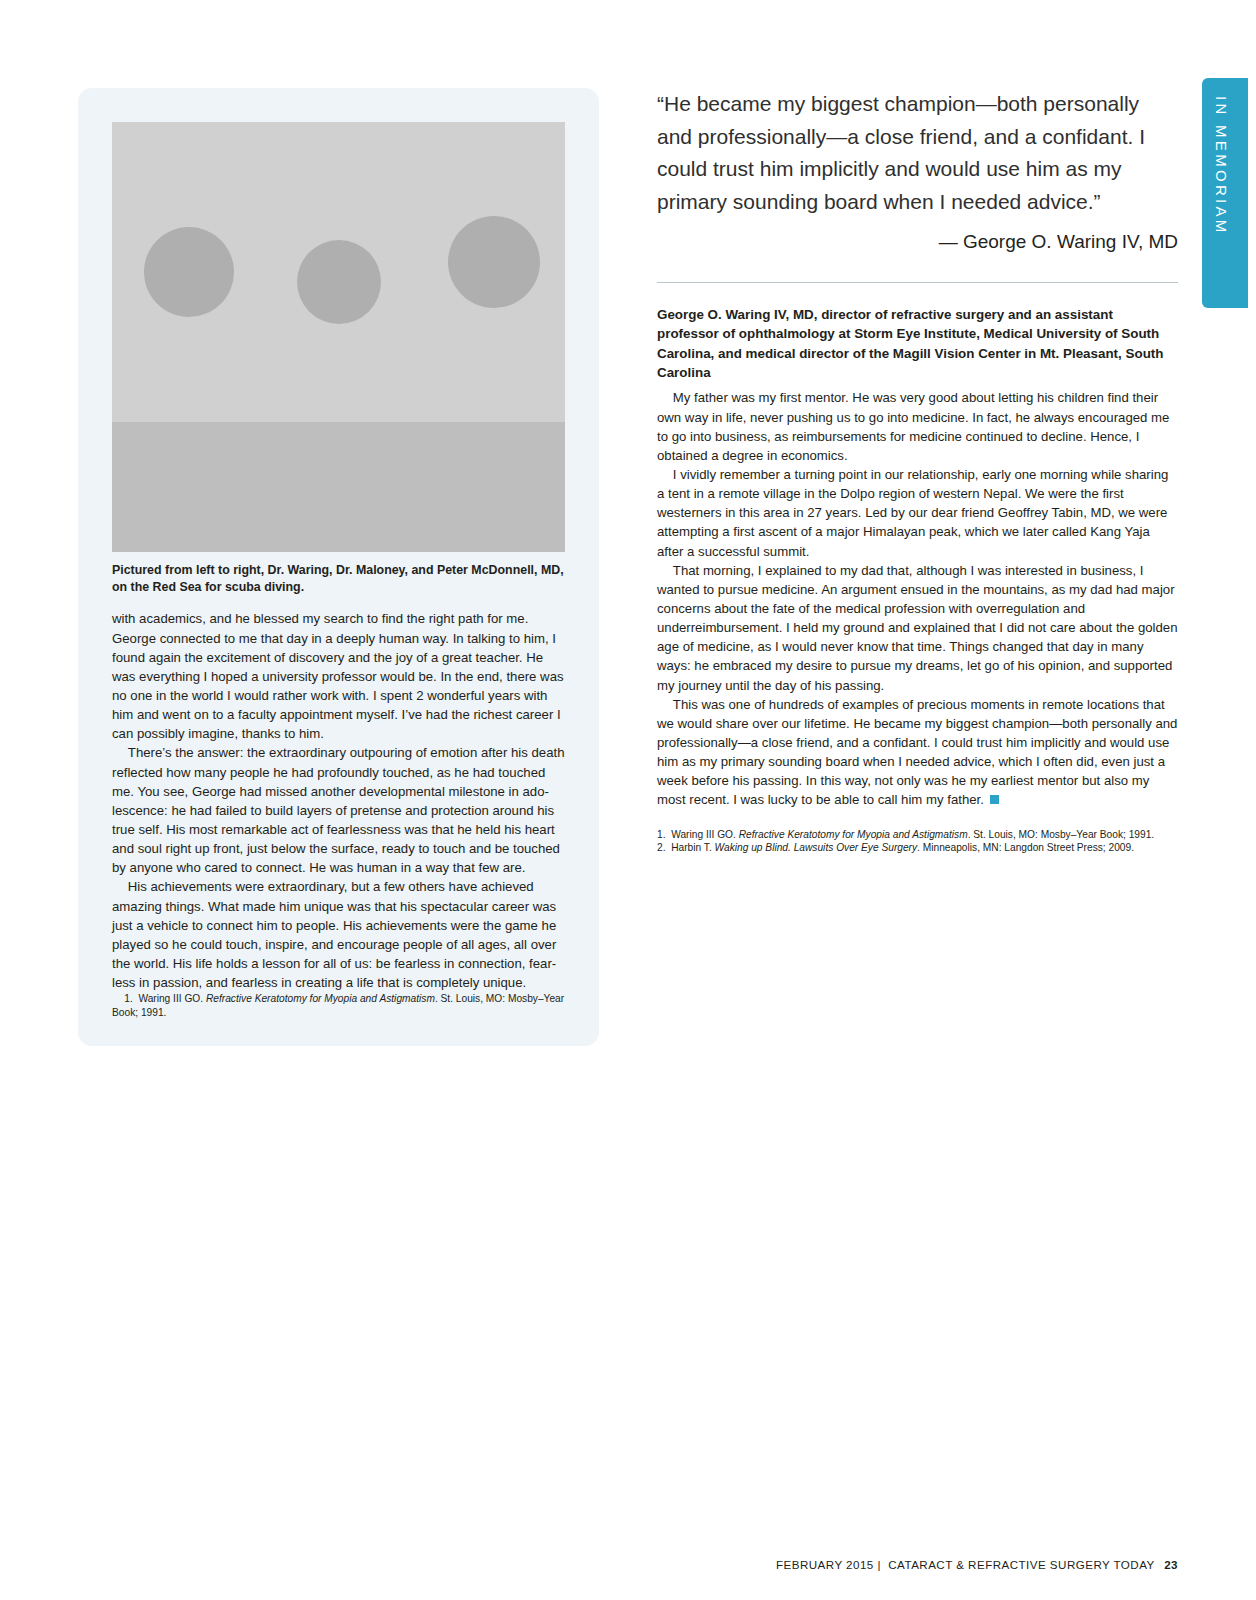IN MEMORIAM
Pictured from left to right, Dr. Waring, Dr. Maloney, and Peter McDonnell, MD, on the Red Sea for scuba diving.
with academics, and he blessed my search to find the right path for me. George connected to me that day in a deeply human way. In talking to him, I found again the excitement of discovery and the joy of a great teacher. He was everything I hoped a university professor would be. In the end, there was no one in the world I would rather work with. I spent 2 wonderful years with him and went on to a faculty appointment myself. I’ve had the richest career I can possibly imagine, thanks to him.
There’s the answer: the extraordinary outpouring of emotion after his death reflected how many people he had profoundly touched, as he had touched me. You see, George had missed another developmental milestone in adolescence: he had failed to build layers of pretense and protection around his true self. His most remarkable act of fearlessness was that he held his heart and soul right up front, just below the surface, ready to touch and be touched by anyone who cared to connect. He was human in a way that few are.
His achievements were extraordinary, but a few others have achieved amazing things. What made him unique was that his spectacular career was just a vehicle to connect him to people. His achievements were the game he played so he could touch, inspire, and encourage people of all ages, all over the world. His life holds a lesson for all of us: be fearless in connection, fearless in passion, and fearless in creating a life that is completely unique.
1. Waring III GO. Refractive Keratotomy for Myopia and Astigmatism. St. Louis, MO: Mosby–Year Book; 1991.
“He became my biggest champion—both personally and professionally—a close friend, and a confidant. I could trust him implicitly and would use him as my primary sounding board when I needed advice.”
— George O. Waring IV, MD
George O. Waring IV, MD, director of refractive surgery and an assistant professor of ophthalmology at Storm Eye Institute, Medical University of South Carolina, and medical director of the Magill Vision Center in Mt. Pleasant, South Carolina
My father was my first mentor. He was very good about letting his children find their own way in life, never pushing us to go into medicine. In fact, he always encouraged me to go into business, as reimbursements for medicine continued to decline. Hence, I obtained a degree in economics.
I vividly remember a turning point in our relationship, early one morning while sharing a tent in a remote village in the Dolpo region of western Nepal. We were the first westerners in this area in 27 years. Led by our dear friend Geoffrey Tabin, MD, we were attempting a first ascent of a major Himalayan peak, which we later called Kang Yaja after a successful summit.
That morning, I explained to my dad that, although I was interested in business, I wanted to pursue medicine. An argument ensued in the mountains, as my dad had major concerns about the fate of the medical profession with overregulation and underreimbursement. I held my ground and explained that I did not care about the golden age of medicine, as I would never know that time. Things changed that day in many ways: he embraced my desire to pursue my dreams, let go of his opinion, and supported my journey until the day of his passing.
This was one of hundreds of examples of precious moments in remote locations that we would share over our lifetime. He became my biggest champion—both personally and professionally—a close friend, and a confidant. I could trust him implicitly and would use him as my primary sounding board when I needed advice, which I often did, even just a week before his passing. In this way, not only was he my earliest mentor but also my most recent. I was lucky to be able to call him my father.
1. Waring III GO. Refractive Keratotomy for Myopia and Astigmatism. St. Louis, MO: Mosby–Year Book; 1991.
2. Harbin T. Waking up Blind. Lawsuits Over Eye Surgery. Minneapolis, MN: Langdon Street Press; 2009.
FEBRUARY 2015 | CATARACT & REFRACTIVE SURGERY TODAY 23